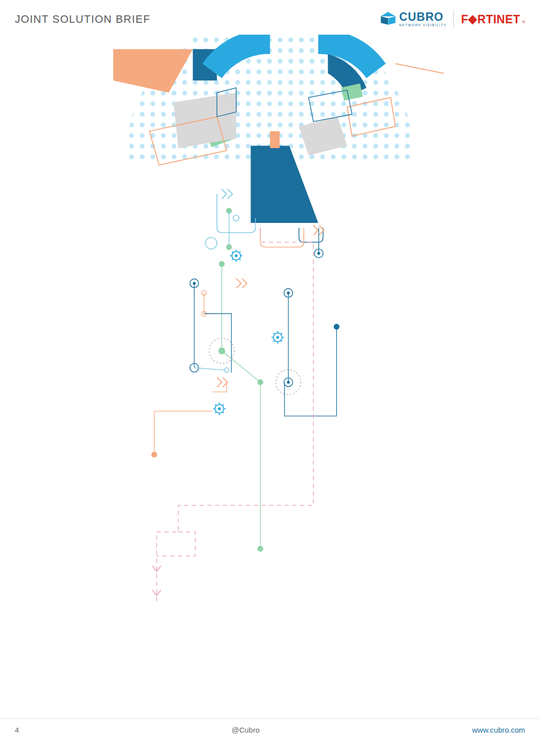Joint Solution Brief
CUBRO
NETWORK VISIBILITY
F◆RTINET
®
4
@Cubro
www.cubro.com